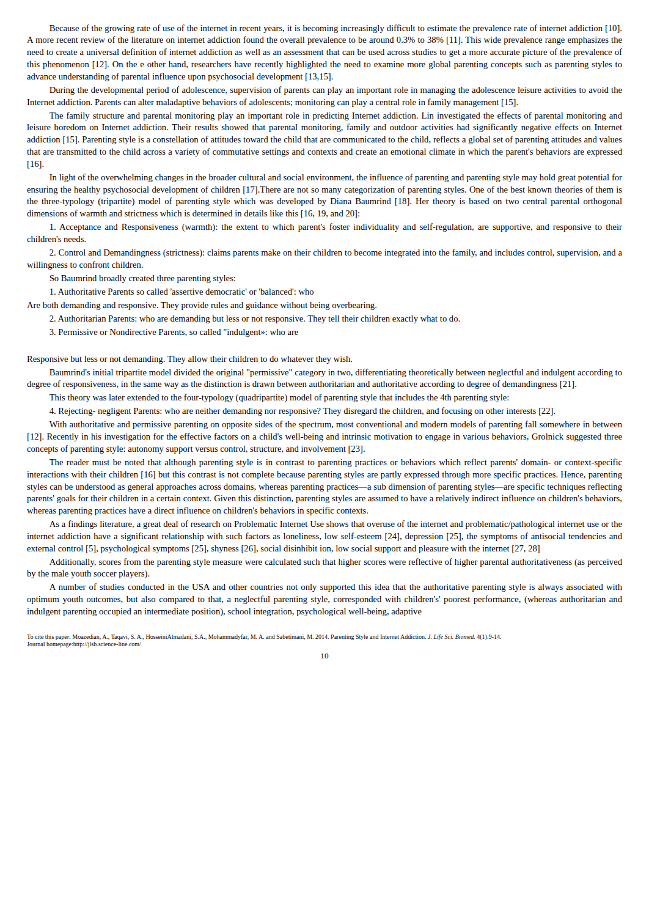Because of the growing rate of use of the internet in recent years, it is becoming increasingly difficult to estimate the prevalence rate of internet addiction [10]. A more recent review of the literature on internet addiction found the overall prevalence to be around 0.3% to 38% [11]. This wide prevalence range emphasizes the need to create a universal definition of internet addiction as well as an assessment that can be used across studies to get a more accurate picture of the prevalence of this phenomenon [12]. On the e other hand, researchers have recently highlighted the need to examine more global parenting concepts such as parenting styles to advance understanding of parental influence upon psychosocial development [13,15].
During the developmental period of adolescence, supervision of parents can play an important role in managing the adolescence leisure activities to avoid the Internet addiction. Parents can alter maladaptive behaviors of adolescents; monitoring can play a central role in family management [15].
The family structure and parental monitoring play an important role in predicting Internet addiction. Lin investigated the effects of parental monitoring and leisure boredom on Internet addiction. Their results showed that parental monitoring, family and outdoor activities had significantly negative effects on Internet addiction [15]. Parenting style is a constellation of attitudes toward the child that are communicated to the child, reflects a global set of parenting attitudes and values that are transmitted to the child across a variety of commutative settings and contexts and create an emotional climate in which the parent's behaviors are expressed [16].
In light of the overwhelming changes in the broader cultural and social environment, the influence of parenting and parenting style may hold great potential for ensuring the healthy psychosocial development of children [17].There are not so many categorization of parenting styles. One of the best known theories of them is the three-typology (tripartite) model of parenting style which was developed by Diana Baumrind [18]. Her theory is based on two central parental orthogonal dimensions of warmth and strictness which is determined in details like this [16, 19, and 20]:
1. Acceptance and Responsiveness (warmth): the extent to which parent's foster individuality and self-regulation, are supportive, and responsive to their children's needs.
2. Control and Demandingness (strictness): claims parents make on their children to become integrated into the family, and includes control, supervision, and a willingness to confront children.
So Baumrind broadly created three parenting styles:
1. Authoritative Parents so called 'assertive democratic' or 'balanced': who
Are both demanding and responsive. They provide rules and guidance without being overbearing.
2. Authoritarian Parents: who are demanding but less or not responsive. They tell their children exactly what to do.
3. Permissive or Nondirective Parents, so called "indulgent»: who are
Responsive but less or not demanding. They allow their children to do whatever they wish.
Baumrind's initial tripartite model divided the original "permissive" category in two, differentiating theoretically between neglectful and indulgent according to degree of responsiveness, in the same way as the distinction is drawn between authoritarian and authoritative according to degree of demandingness [21].
This theory was later extended to the four-typology (quadripartite) model of parenting style that includes the 4th parenting style:
4. Rejecting- negligent Parents: who are neither demanding nor responsive? They disregard the children, and focusing on other interests [22].
With authoritative and permissive parenting on opposite sides of the spectrum, most conventional and modern models of parenting fall somewhere in between [12]. Recently in his investigation for the effective factors on a child's well-being and intrinsic motivation to engage in various behaviors, Grolnick suggested three concepts of parenting style: autonomy support versus control, structure, and involvement [23].
The reader must be noted that although parenting style is in contrast to parenting practices or behaviors which reflect parents' domain- or context-specific interactions with their children [16] but this contrast is not complete because parenting styles are partly expressed through more specific practices. Hence, parenting styles can be understood as general approaches across domains, whereas parenting practices—a sub dimension of parenting styles—are specific techniques reflecting parents' goals for their children in a certain context. Given this distinction, parenting styles are assumed to have a relatively indirect influence on children's behaviors, whereas parenting practices have a direct influence on children's behaviors in specific contexts.
As a findings literature, a great deal of research on Problematic Internet Use shows that overuse of the internet and problematic/pathological internet use or the internet addiction have a significant relationship with such factors as loneliness, low self-esteem [24], depression [25], the symptoms of antisocial tendencies and external control [5], psychological symptoms [25], shyness [26], social disinhibit ion, low social support and pleasure with the internet [27, 28]
Additionally, scores from the parenting style measure were calculated such that higher scores were reflective of higher parental authoritativeness (as perceived by the male youth soccer players).
A number of studies conducted in the USA and other countries not only supported this idea that the authoritative parenting style is always associated with optimum youth outcomes, but also compared to that, a neglectful parenting style, corresponded with children's' poorest performance, (whereas authoritarian and indulgent parenting occupied an intermediate position), school integration, psychological well-being, adaptive
To cite this paper: Moazedian, A., Taqavi, S. A., HosseiniAlmadani, S.A., Mohammadyfar, M. A. and Sabetimani, M. 2014. Parenting Style and Internet Addiction. J. Life Sci. Biomed. 4(1):9-14.
Journal homepage:http://jlsb.science-line.com/
10